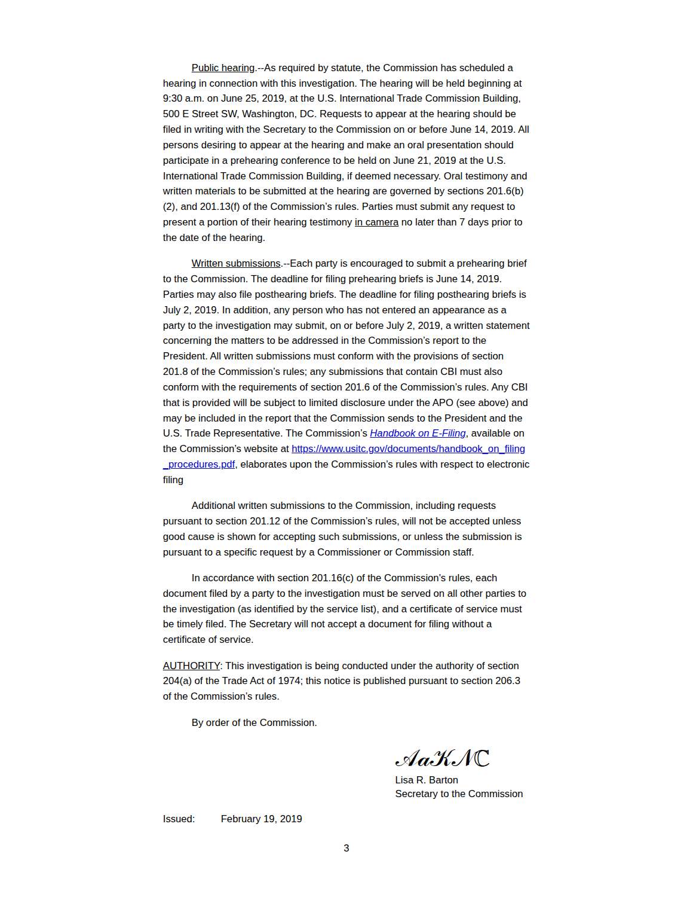Public hearing.--As required by statute, the Commission has scheduled a hearing in connection with this investigation. The hearing will be held beginning at 9:30 a.m. on June 25, 2019, at the U.S. International Trade Commission Building, 500 E Street SW, Washington, DC. Requests to appear at the hearing should be filed in writing with the Secretary to the Commission on or before June 14, 2019. All persons desiring to appear at the hearing and make an oral presentation should participate in a prehearing conference to be held on June 21, 2019 at the U.S. International Trade Commission Building, if deemed necessary. Oral testimony and written materials to be submitted at the hearing are governed by sections 201.6(b)(2), and 201.13(f) of the Commission’s rules. Parties must submit any request to present a portion of their hearing testimony in camera no later than 7 days prior to the date of the hearing.
Written submissions.--Each party is encouraged to submit a prehearing brief to the Commission. The deadline for filing prehearing briefs is June 14, 2019. Parties may also file posthearing briefs. The deadline for filing posthearing briefs is July 2, 2019. In addition, any person who has not entered an appearance as a party to the investigation may submit, on or before July 2, 2019, a written statement concerning the matters to be addressed in the Commission’s report to the President. All written submissions must conform with the provisions of section 201.8 of the Commission’s rules; any submissions that contain CBI must also conform with the requirements of section 201.6 of the Commission’s rules. Any CBI that is provided will be subject to limited disclosure under the APO (see above) and may be included in the report that the Commission sends to the President and the U.S. Trade Representative. The Commission’s Handbook on E-Filing, available on the Commission’s website at https://www.usitc.gov/documents/handbook_on_filing_procedures.pdf, elaborates upon the Commission’s rules with respect to electronic filing
Additional written submissions to the Commission, including requests pursuant to section 201.12 of the Commission’s rules, will not be accepted unless good cause is shown for accepting such submissions, or unless the submission is pursuant to a specific request by a Commissioner or Commission staff.
In accordance with section 201.16(c) of the Commission's rules, each document filed by a party to the investigation must be served on all other parties to the investigation (as identified by the service list), and a certificate of service must be timely filed. The Secretary will not accept a document for filing without a certificate of service.
AUTHORITY: This investigation is being conducted under the authority of section 204(a) of the Trade Act of 1974; this notice is published pursuant to section 206.3 of the Commission’s rules.
By order of the Commission.
𝒜𝒶𝒦𝒩ℂ
Lisa R. Barton
Secretary to the Commission
Issued: February 19, 2019
3